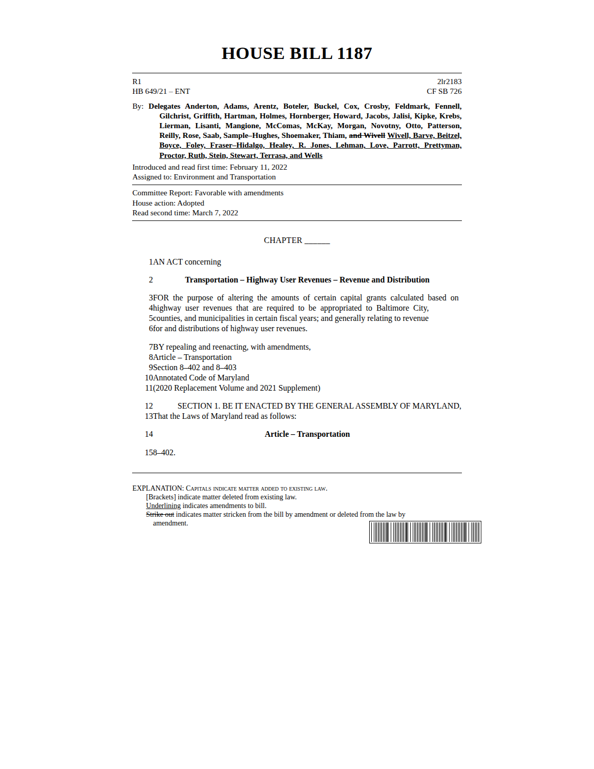HOUSE BILL 1187
R1
HB 649/21 – ENT
2lr2183
CF SB 726
By: Delegates Anderton, Adams, Arentz, Boteler, Buckel, Cox, Crosby, Feldmark, Fennell, Gilchrist, Griffith, Hartman, Holmes, Hornberger, Howard, Jacobs, Jalisi, Kipke, Krebs, Lierman, Lisanti, Mangione, McComas, McKay, Morgan, Novotny, Otto, Patterson, Reilly, Rose, Saab, Sample–Hughes, Shoemaker, Thiam, and Wivell Wivell, Barve, Beitzel, Boyce, Foley, Fraser–Hidalgo, Healey, R. Jones, Lehman, Love, Parrott, Prettyman, Proctor, Ruth, Stein, Stewart, Terrasa, and Wells
Introduced and read first time: February 11, 2022
Assigned to: Environment and Transportation
Committee Report: Favorable with amendments
House action: Adopted
Read second time: March 7, 2022
CHAPTER ______
| 1 | AN ACT concerning |
| 2 | Transportation – Highway User Revenues – Revenue and Distribution |
| 3 | FOR the purpose of altering the amounts of certain capital grants calculated based on |
| 4 | highway user revenues that are required to be appropriated to Baltimore City, |
| 5 | counties, and municipalities in certain fiscal years; and generally relating to revenue |
| 6 | for and distributions of highway user revenues. |
| 7 | BY repealing and reenacting, with amendments, |
| 8 | Article – Transportation |
| 9 | Section 8–402 and 8–403 |
| 10 | Annotated Code of Maryland |
| 11 | (2020 Replacement Volume and 2021 Supplement) |
| 12 | SECTION 1. BE IT ENACTED BY THE GENERAL ASSEMBLY OF MARYLAND, |
| 13 | That the Laws of Maryland read as follows: |
| 14 | Article – Transportation |
| 15 | 8–402. |
EXPLANATION: Capitals indicate matter added to existing law.
[Brackets] indicate matter deleted from existing law.
Underlining indicates amendments to bill.
Strike out indicates matter stricken from the bill by amendment or deleted from the law by
amendment.